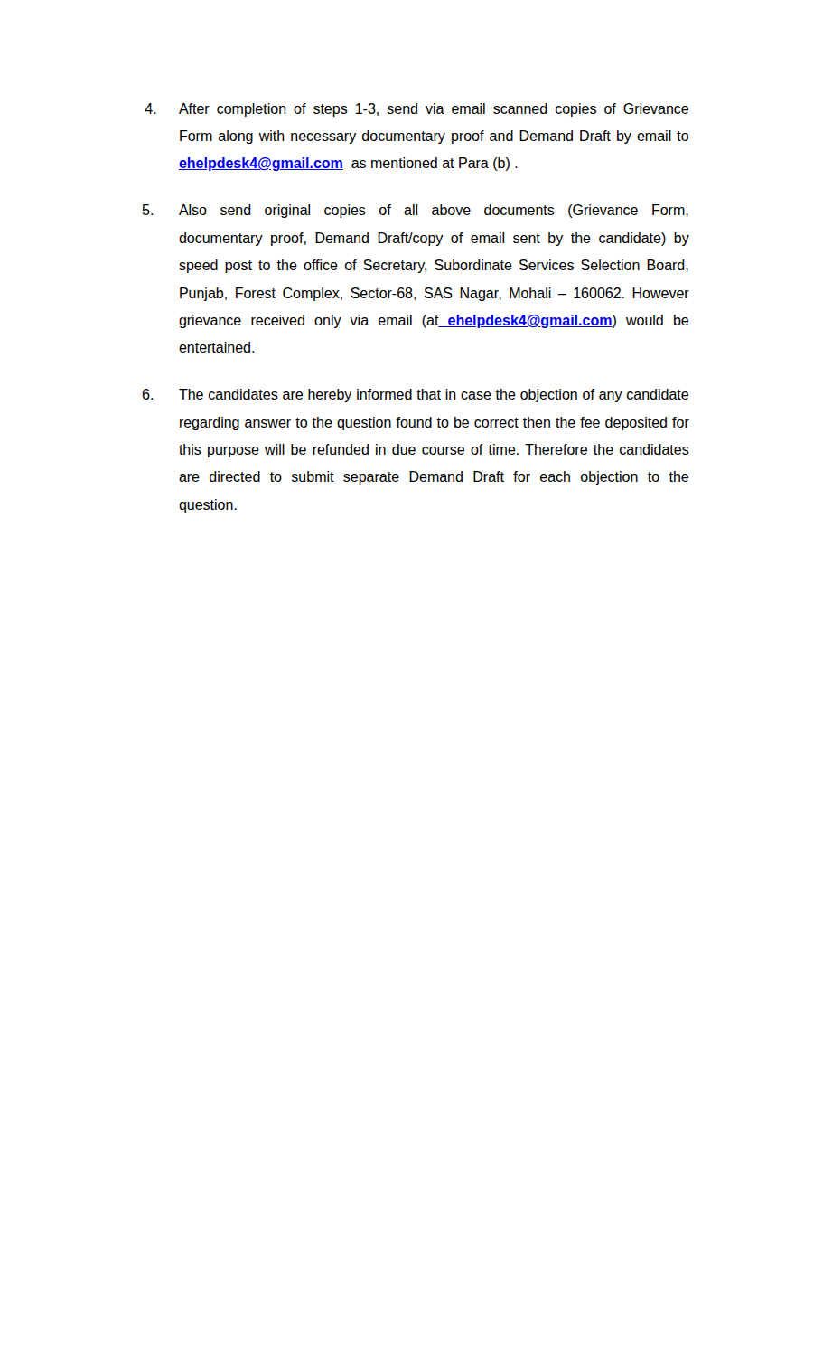After completion of steps 1-3, send via email scanned copies of Grievance Form along with necessary documentary proof and Demand Draft by email to ehelpdesk4@gmail.com as mentioned at Para (b) .
Also send original copies of all above documents (Grievance Form, documentary proof, Demand Draft/copy of email sent by the candidate) by speed post to the office of Secretary, Subordinate Services Selection Board, Punjab, Forest Complex, Sector-68, SAS Nagar, Mohali – 160062. However grievance received only via email (at ehelpdesk4@gmail.com) would be entertained.
The candidates are hereby informed that in case the objection of any candidate regarding answer to the question found to be correct then the fee deposited for this purpose will be refunded in due course of time. Therefore the candidates are directed to submit separate Demand Draft for each objection to the question.